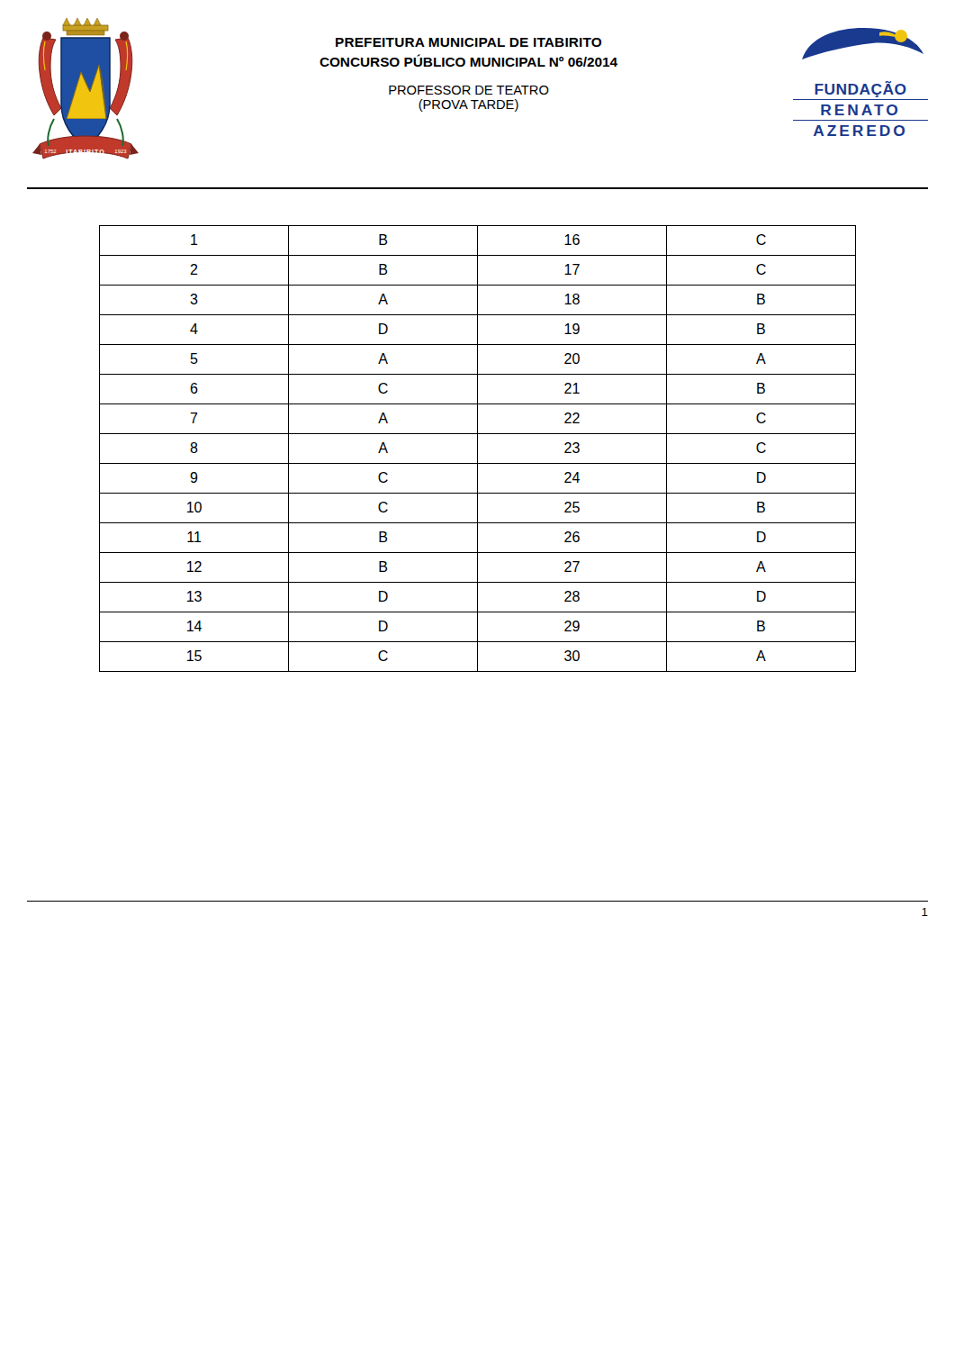ITABIRITO 1752 1923
PREFEITURA MUNICIPAL DE ITABIRITO
CONCURSO PÚBLICO MUNICIPAL Nº 06/2014
PROFESSOR DE TEATRO
(PROVA TARDE)
FUNDAÇÃO
RENATO
AZEREDO
| 1 | B | 16 | C |
| 2 | B | 17 | C |
| 3 | A | 18 | B |
| 4 | D | 19 | B |
| 5 | A | 20 | A |
| 6 | C | 21 | B |
| 7 | A | 22 | C |
| 8 | A | 23 | C |
| 9 | C | 24 | D |
| 10 | C | 25 | B |
| 11 | B | 26 | D |
| 12 | B | 27 | A |
| 13 | D | 28 | D |
| 14 | D | 29 | B |
| 15 | C | 30 | A |
1